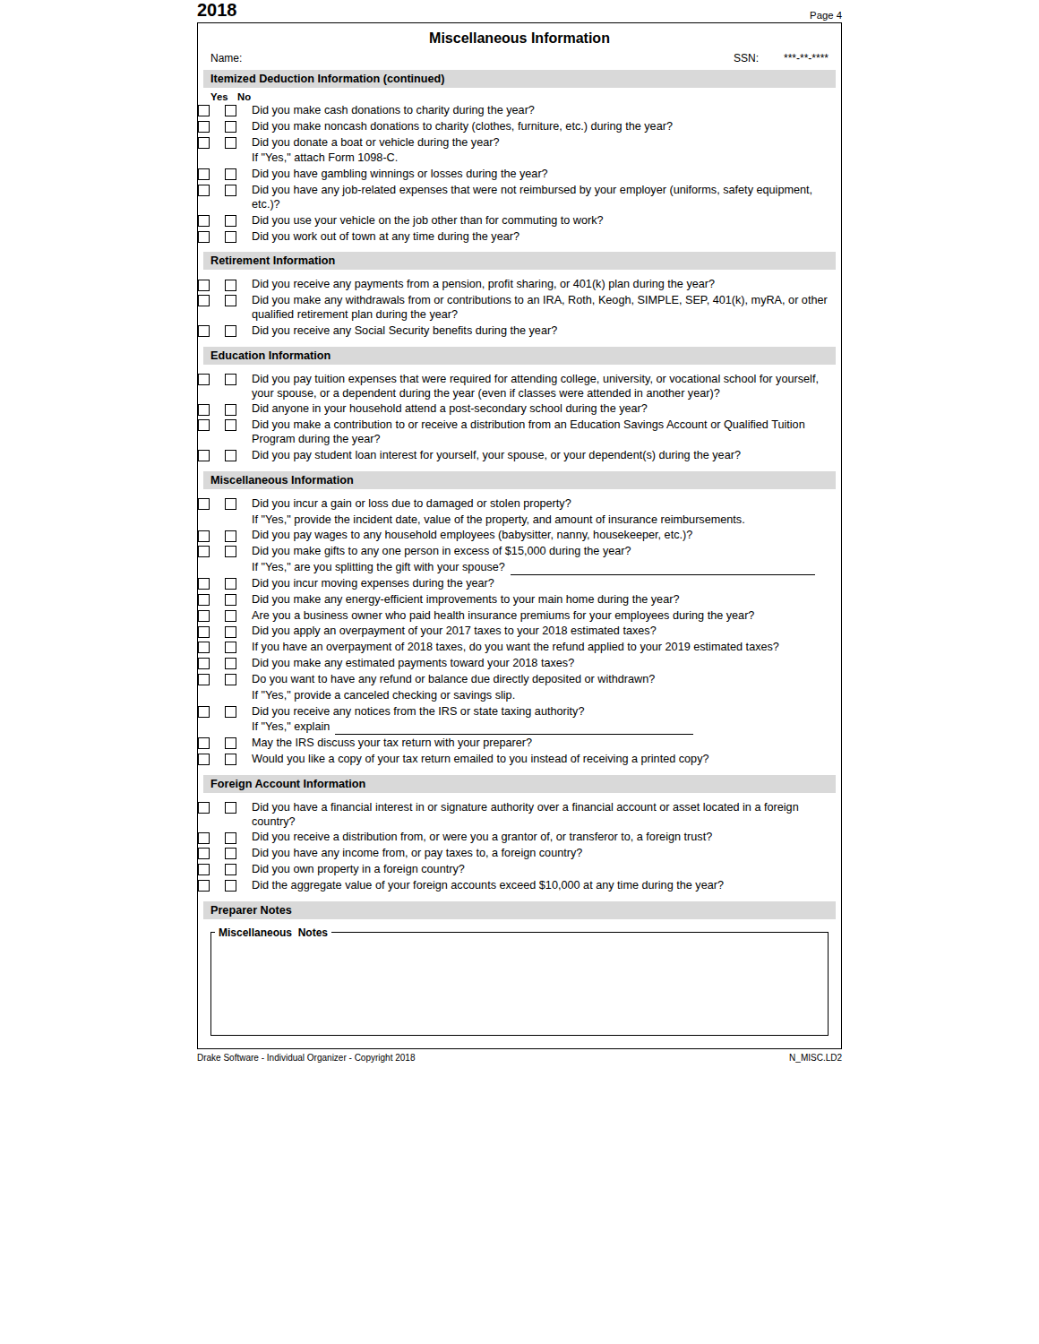2018
Page 4
Miscellaneous Information
Name:
SSN:***-**-****
Itemized Deduction Information (continued)
Yes No
| | | Did you make cash donations to charity during the year? |
| | | Did you make noncash donations to charity (clothes, furniture, etc.) during the year? |
| | | Did you donate a boat or vehicle during the year? |
| | | If "Yes," attach Form 1098-C. |
| | | Did you have gambling winnings or losses during the year? |
| | | Did you have any job-related expenses that were not reimbursed by your employer (uniforms, safety equipment, etc.)? |
| | | Did you use your vehicle on the job other than for commuting to work? |
| | | Did you work out of town at any time during the year? |
Retirement Information
| | | Did you receive any payments from a pension, profit sharing, or 401(k) plan during the year? |
| | | Did you make any withdrawals from or contributions to an IRA, Roth, Keogh, SIMPLE, SEP, 401(k), myRA, or other qualified retirement plan during the year? |
| | | Did you receive any Social Security benefits during the year? |
Education Information
| | | Did you pay tuition expenses that were required for attending college, university, or vocational school for yourself, your spouse, or a dependent during the year (even if classes were attended in another year)? |
| | | Did anyone in your household attend a post-secondary school during the year? |
| | | Did you make a contribution to or receive a distribution from an Education Savings Account or Qualified Tuition Program during the year? |
| | | Did you pay student loan interest for yourself, your spouse, or your dependent(s) during the year? |
Miscellaneous Information
| | | Did you incur a gain or loss due to damaged or stolen property? |
| | | If "Yes," provide the incident date, value of the property, and amount of insurance reimbursements. |
| | | Did you pay wages to any household employees (babysitter, nanny, housekeeper, etc.)? |
| | | Did you make gifts to any one person in excess of $15,000 during the year? |
| | | If "Yes," are you splitting the gift with your spouse? |
| | | Did you incur moving expenses during the year? |
| | | Did you make any energy-efficient improvements to your main home during the year? |
| | | Are you a business owner who paid health insurance premiums for your employees during the year? |
| | | Did you apply an overpayment of your 2017 taxes to your 2018 estimated taxes? |
| | | If you have an overpayment of 2018 taxes, do you want the refund applied to your 2019 estimated taxes? |
| | | Did you make any estimated payments toward your 2018 taxes? |
| | | Do you want to have any refund or balance due directly deposited or withdrawn? |
| | | If "Yes," provide a canceled checking or savings slip. |
| | | Did you receive any notices from the IRS or state taxing authority? |
| | | If "Yes," explain |
| | | May the IRS discuss your tax return with your preparer? |
| | | Would you like a copy of your tax return emailed to you instead of receiving a printed copy? |
Foreign Account Information
| | | Did you have a financial interest in or signature authority over a financial account or asset located in a foreign country? |
| | | Did you receive a distribution from, or were you a grantor of, or transferor to, a foreign trust? |
| | | Did you have any income from, or pay taxes to, a foreign country? |
| | | Did you own property in a foreign country? |
| | | Did the aggregate value of your foreign accounts exceed $10,000 at any time during the year? |
Preparer Notes
Miscellaneous Notes
Drake Software - Individual Organizer - Copyright 2018
N_MISC.LD2